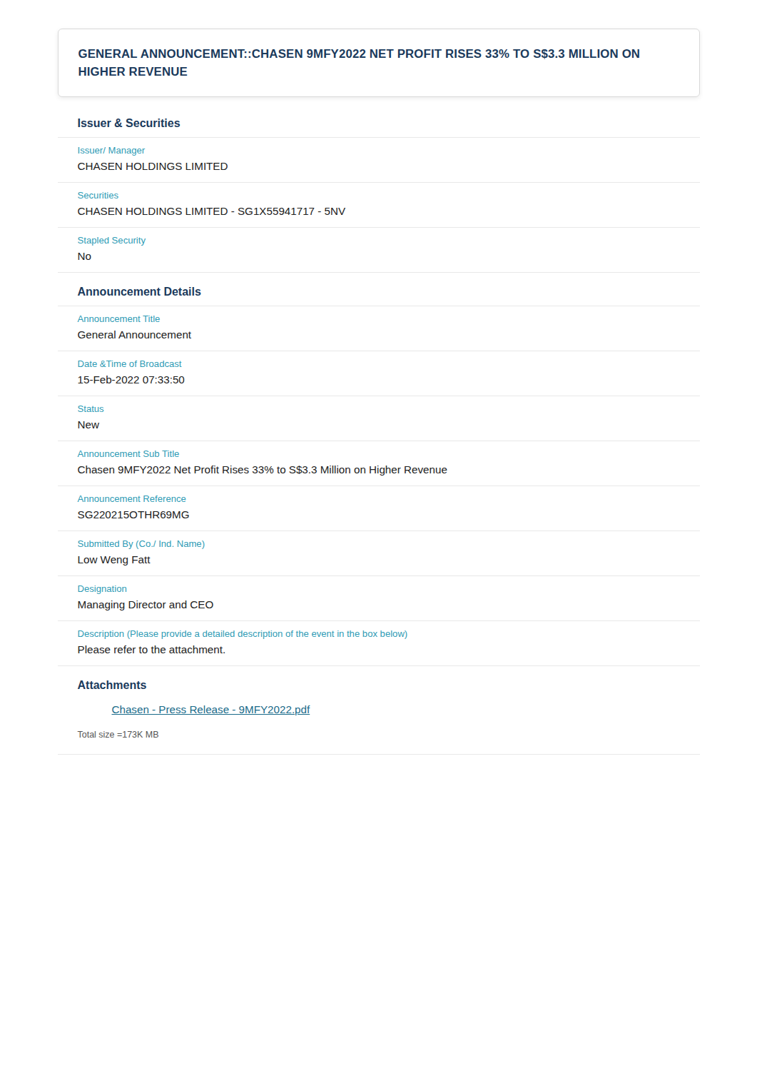GENERAL ANNOUNCEMENT::CHASEN 9MFY2022 NET PROFIT RISES 33% TO S$3.3 MILLION ON HIGHER REVENUE
Issuer & Securities
Issuer/ Manager
CHASEN HOLDINGS LIMITED
Securities
CHASEN HOLDINGS LIMITED - SG1X55941717 - 5NV
Stapled Security
No
Announcement Details
Announcement Title
General Announcement
Date &Time of Broadcast
15-Feb-2022 07:33:50
Status
New
Announcement Sub Title
Chasen 9MFY2022 Net Profit Rises 33% to S$3.3 Million on Higher Revenue
Announcement Reference
SG220215OTHR69MG
Submitted By (Co./ Ind. Name)
Low Weng Fatt
Designation
Managing Director and CEO
Description (Please provide a detailed description of the event in the box below)
Please refer to the attachment.
Attachments
Chasen - Press Release - 9MFY2022.pdf
Total size =173K MB